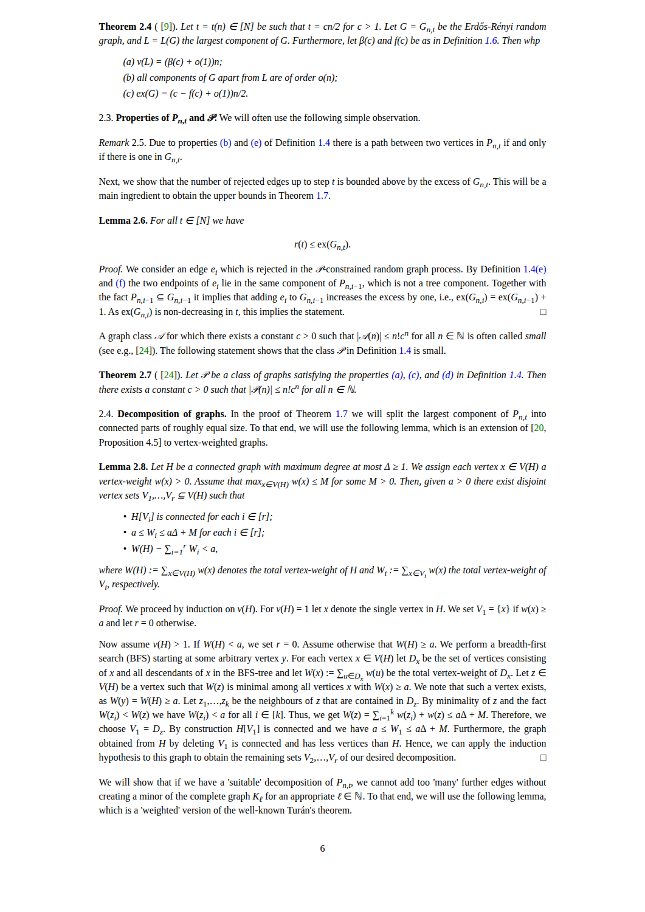Theorem 2.4 ( [9]). Let t = t(n) ∈ [N] be such that t = cn/2 for c > 1. Let G = Gn,t be the Erdős-Rényi random graph, and L = L(G) the largest component of G. Furthermore, let β(c) and f(c) be as in Definition 1.6. Then whp
(a) v(L) = (β(c) + o(1))n;
(b) all components of G apart from L are of order o(n);
(c) ex(G) = (c − f(c) + o(1))n/2.
2.3. Properties of Pn,t and 𝒫. We will often use the following simple observation.
Remark 2.5. Due to properties (b) and (e) of Definition 1.4 there is a path between two vertices in Pn,t if and only if there is one in Gn,t.
Next, we show that the number of rejected edges up to step t is bounded above by the excess of Gn,t. This will be a main ingredient to obtain the upper bounds in Theorem 1.7.
Lemma 2.6. For all t ∈ [N] we have
r(t) ≤ ex(Gn,t).
Proof. We consider an edge ei which is rejected in the 𝒫-constrained random graph process. By Definition 1.4(e) and (f) the two endpoints of ei lie in the same component of Pn,i−1, which is not a tree component. Together with the fact Pn,i−1 ⊆ Gn,i−1 it implies that adding ei to Gn,i−1 increases the excess by one, i.e., ex(Gn,i) = ex(Gn,i−1) + 1. As ex(Gn,t) is non-decreasing in t, this implies the statement. □
A graph class 𝒜 for which there exists a constant c > 0 such that |𝒜(n)| ≤ n!cn for all n ∈ ℕ is often called small (see e.g., [24]). The following statement shows that the class 𝒫 in Definition 1.4 is small.
Theorem 2.7 ( [24]). Let 𝒫 be a class of graphs satisfying the properties (a), (c), and (d) in Definition 1.4. Then there exists a constant c > 0 such that |𝒫(n)| ≤ n!cn for all n ∈ ℕ.
2.4. Decomposition of graphs. In the proof of Theorem 1.7 we will split the largest component of Pn,t into connected parts of roughly equal size. To that end, we will use the following lemma, which is an extension of [20, Proposition 4.5] to vertex-weighted graphs.
Lemma 2.8. Let H be a connected graph with maximum degree at most Δ ≥ 1. We assign each vertex x ∈ V(H) a vertex-weight w(x) > 0. Assume that maxx∈V(H) w(x) ≤ M for some M > 0. Then, given a > 0 there exist disjoint vertex sets V1,…,Vr ⊆ V(H) such that
H[Vi] is connected for each i ∈ [r];
a ≤ Wi ≤ a Δ + M for each i ∈ [r];
W(H) − ∑i=1r Wi < a,
where W(H) := ∑x∈V(H) w(x) denotes the total vertex-weight of H and Wi := ∑x∈Vi w(x) the total vertex-weight of Vi, respectively.
Proof. We proceed by induction on v(H). For v(H) = 1 let x denote the single vertex in H. We set V1 = {x} if w(x) ≥ a and let r = 0 otherwise.
Now assume v(H) > 1. If W(H) < a, we set r = 0. Assume otherwise that W(H) ≥ a. We perform a breadth-first search (BFS) starting at some arbitrary vertex y. For each vertex x ∈ V(H) let Dx be the set of vertices consisting of x and all descendants of x in the BFS-tree and let W(x) := ∑u∈Dx w(u) be the total vertex-weight of Dx. Let z ∈ V(H) be a vertex such that W(z) is minimal among all vertices x with W(x) ≥ a. We note that such a vertex exists, as W(y) = W(H) ≥ a. Let z1,…,zk be the neighbours of z that are contained in Dz. By minimality of z and the fact W(zi) < W(z) we have W(zi) < a for all i ∈ [k]. Thus, we get W(z) = ∑i=1k w(zi) + w(z) ≤ a Δ + M. Therefore, we choose V1 = Dz. By construction H[V1] is connected and we have a ≤ W1 ≤ a Δ + M. Furthermore, the graph obtained from H by deleting V1 is connected and has less vertices than H. Hence, we can apply the induction hypothesis to this graph to obtain the remaining sets V2,…,Vr of our desired decomposition. □
We will show that if we have a 'suitable' decomposition of Pn,t, we cannot add too 'many' further edges without creating a minor of the complete graph Kℓ for an appropriate ℓ ∈ ℕ. To that end, we will use the following lemma, which is a 'weighted' version of the well-known Turán's theorem.
6